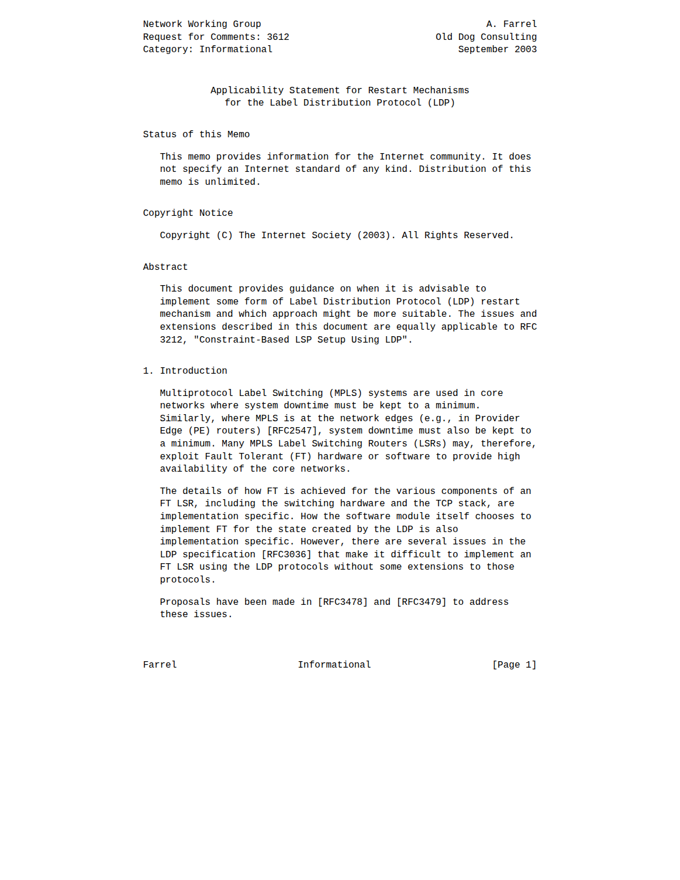Network Working Group A. Farrel
Request for Comments: 3612 Old Dog Consulting
Category: Informational September 2003
Applicability Statement for Restart Mechanisms
for the Label Distribution Protocol (LDP)
Status of this Memo
This memo provides information for the Internet community. It does not specify an Internet standard of any kind. Distribution of this memo is unlimited.
Copyright Notice
Copyright (C) The Internet Society (2003). All Rights Reserved.
Abstract
This document provides guidance on when it is advisable to implement some form of Label Distribution Protocol (LDP) restart mechanism and which approach might be more suitable. The issues and extensions described in this document are equally applicable to RFC 3212, "Constraint-Based LSP Setup Using LDP".
1. Introduction
Multiprotocol Label Switching (MPLS) systems are used in core networks where system downtime must be kept to a minimum. Similarly, where MPLS is at the network edges (e.g., in Provider Edge (PE) routers) [RFC2547], system downtime must also be kept to a minimum. Many MPLS Label Switching Routers (LSRs) may, therefore, exploit Fault Tolerant (FT) hardware or software to provide high availability of the core networks.
The details of how FT is achieved for the various components of an FT LSR, including the switching hardware and the TCP stack, are implementation specific. How the software module itself chooses to implement FT for the state created by the LDP is also implementation specific. However, there are several issues in the LDP specification [RFC3036] that make it difficult to implement an FT LSR using the LDP protocols without some extensions to those protocols.
Proposals have been made in [RFC3478] and [RFC3479] to address these issues.
Farrel Informational[Page 1]